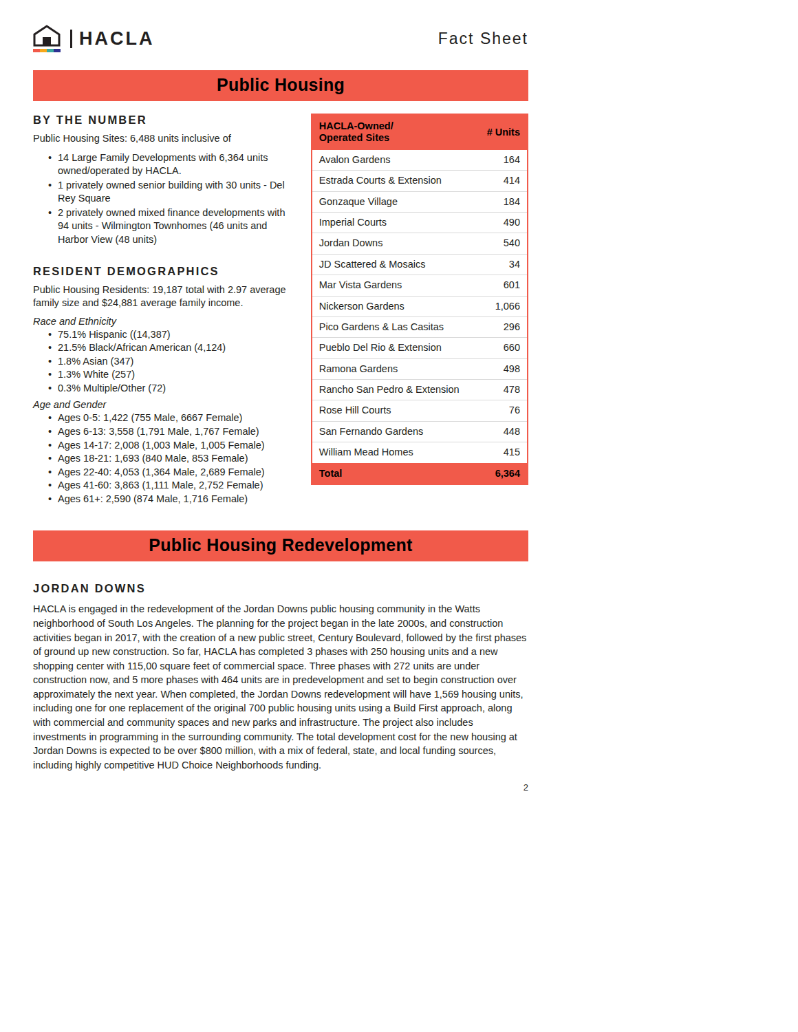HACLA
Fact Sheet
Public Housing
BY THE NUMBER
Public Housing Sites: 6,488 units inclusive of
14 Large Family Developments with 6,364 units owned/operated by HACLA.
1 privately owned senior building with 30 units - Del Rey Square
2 privately owned mixed finance developments with 94 units - Wilmington Townhomes (46 units and Harbor View (48 units)
RESIDENT DEMOGRAPHICS
Public Housing Residents: 19,187 total with 2.97 average family size and $24,881 average family income.
Race and Ethnicity
75.1% Hispanic ((14,387)
21.5% Black/African American (4,124)
1.8% Asian (347)
1.3% White (257)
0.3% Multiple/Other (72)
Age and Gender
Ages 0-5: 1,422 (755 Male, 6667 Female)
Ages 6-13: 3,558 (1,791 Male, 1,767 Female)
Ages 14-17: 2,008 (1,003 Male, 1,005 Female)
Ages 18-21: 1,693 (840 Male, 853 Female)
Ages 22-40: 4,053 (1,364 Male, 2,689 Female)
Ages 41-60: 3,863 (1,111 Male, 2,752 Female)
Ages 61+: 2,590 (874 Male, 1,716 Female)
| HACLA-Owned/ Operated Sites | # Units |
| --- | --- |
| Avalon Gardens | 164 |
| Estrada Courts & Extension | 414 |
| Gonzaque Village | 184 |
| Imperial Courts | 490 |
| Jordan Downs | 540 |
| JD Scattered & Mosaics | 34 |
| Mar Vista Gardens | 601 |
| Nickerson Gardens | 1,066 |
| Pico Gardens & Las Casitas | 296 |
| Pueblo Del Rio & Extension | 660 |
| Ramona Gardens | 498 |
| Rancho San Pedro & Extension | 478 |
| Rose Hill Courts | 76 |
| San Fernando Gardens | 448 |
| William Mead Homes | 415 |
| Total | 6,364 |
Public Housing Redevelopment
JORDAN DOWNS
HACLA is engaged in the redevelopment of the Jordan Downs public housing community in the Watts neighborhood of South Los Angeles. The planning for the project began in the late 2000s, and construction activities began in 2017, with the creation of a new public street, Century Boulevard, followed by the first phases of ground up new construction. So far, HACLA has completed 3 phases with 250 housing units and a new shopping center with 115,00 square feet of commercial space. Three phases with 272 units are under construction now, and 5 more phases with 464 units are in predevelopment and set to begin construction over approximately the next year. When completed, the Jordan Downs redevelopment will have 1,569 housing units, including one for one replacement of the original 700 public housing units using a Build First approach, along with commercial and community spaces and new parks and infrastructure. The project also includes investments in programming in the surrounding community. The total development cost for the new housing at Jordan Downs is expected to be over $800 million, with a mix of federal, state, and local funding sources, including highly competitive HUD Choice Neighborhoods funding.
2